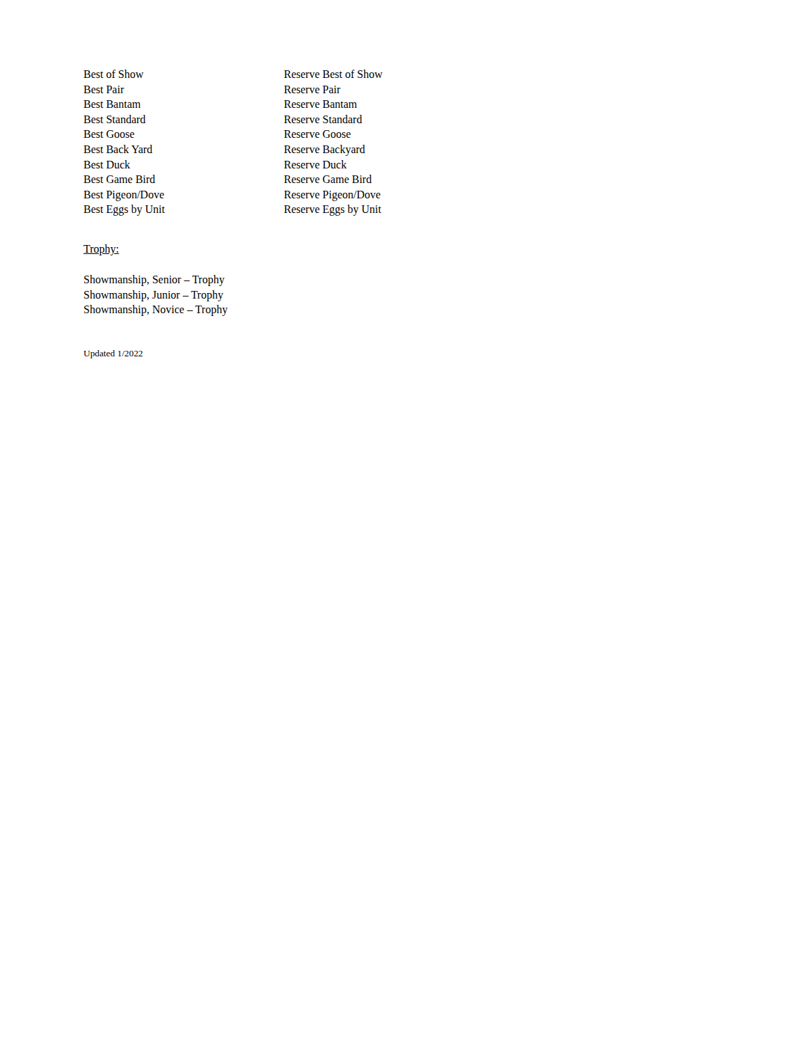Best of Show
Reserve Best of Show
Best Pair
Reserve Pair
Best Bantam
Reserve Bantam
Best Standard
Reserve Standard
Best Goose
Reserve Goose
Best Back Yard
Reserve Backyard
Best Duck
Reserve Duck
Best Game Bird
Reserve Game Bird
Best Pigeon/Dove
Reserve Pigeon/Dove
Best Eggs by Unit
Reserve Eggs by Unit
Trophy:
Showmanship, Senior – Trophy
Showmanship, Junior – Trophy
Showmanship, Novice – Trophy
Updated 1/2022